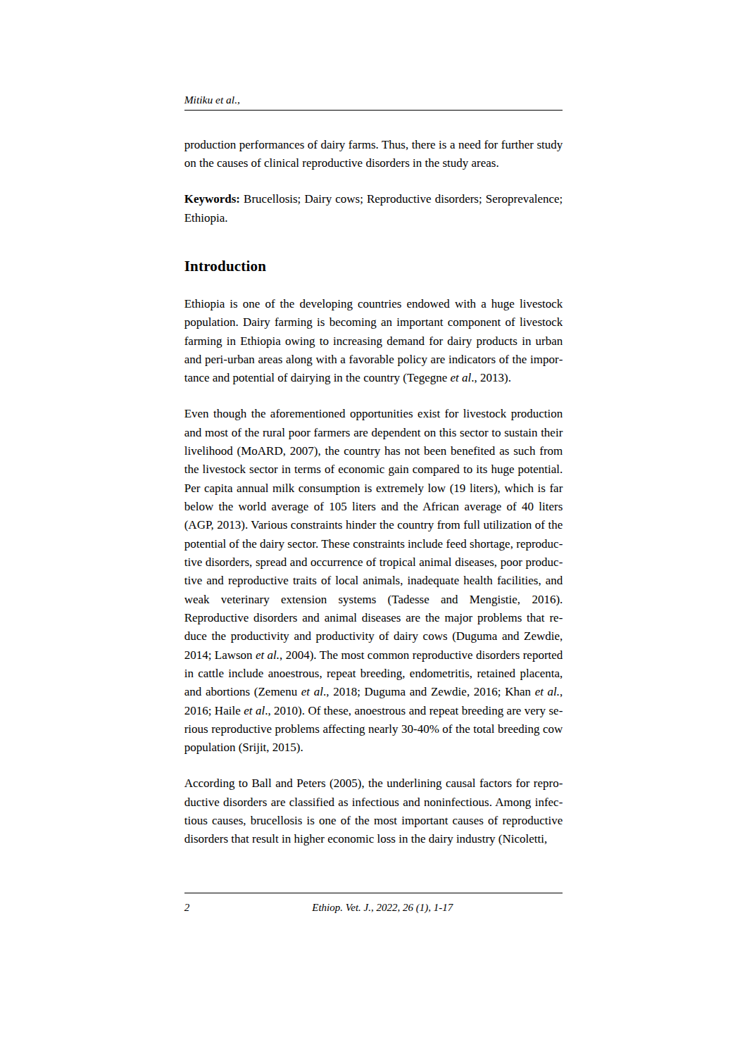Mitiku et al.,
production performances of dairy farms. Thus, there is a need for further study on the causes of clinical reproductive disorders in the study areas.
Keywords: Brucellosis; Dairy cows; Reproductive disorders; Seroprevalence; Ethiopia.
Introduction
Ethiopia is one of the developing countries endowed with a huge livestock population. Dairy farming is becoming an important component of livestock farming in Ethiopia owing to increasing demand for dairy products in urban and peri-urban areas along with a favorable policy are indicators of the importance and potential of dairying in the country (Tegegne et al., 2013).
Even though the aforementioned opportunities exist for livestock production and most of the rural poor farmers are dependent on this sector to sustain their livelihood (MoARD, 2007), the country has not been benefited as such from the livestock sector in terms of economic gain compared to its huge potential. Per capita annual milk consumption is extremely low (19 liters), which is far below the world average of 105 liters and the African average of 40 liters (AGP, 2013). Various constraints hinder the country from full utilization of the potential of the dairy sector. These constraints include feed shortage, reproductive disorders, spread and occurrence of tropical animal diseases, poor productive and reproductive traits of local animals, inadequate health facilities, and weak veterinary extension systems (Tadesse and Mengistie, 2016). Reproductive disorders and animal diseases are the major problems that reduce the productivity and productivity of dairy cows (Duguma and Zewdie, 2014; Lawson et al., 2004). The most common reproductive disorders reported in cattle include anoestrous, repeat breeding, endometritis, retained placenta, and abortions (Zemenu et al., 2018; Duguma and Zewdie, 2016; Khan et al., 2016; Haile et al., 2010). Of these, anoestrous and repeat breeding are very serious reproductive problems affecting nearly 30-40% of the total breeding cow population (Srijit, 2015).
According to Ball and Peters (2005), the underlining causal factors for reproductive disorders are classified as infectious and noninfectious. Among infectious causes, brucellosis is one of the most important causes of reproductive disorders that result in higher economic loss in the dairy industry (Nicoletti,
2 Ethiop. Vet. J., 2022, 26 (1), 1-17